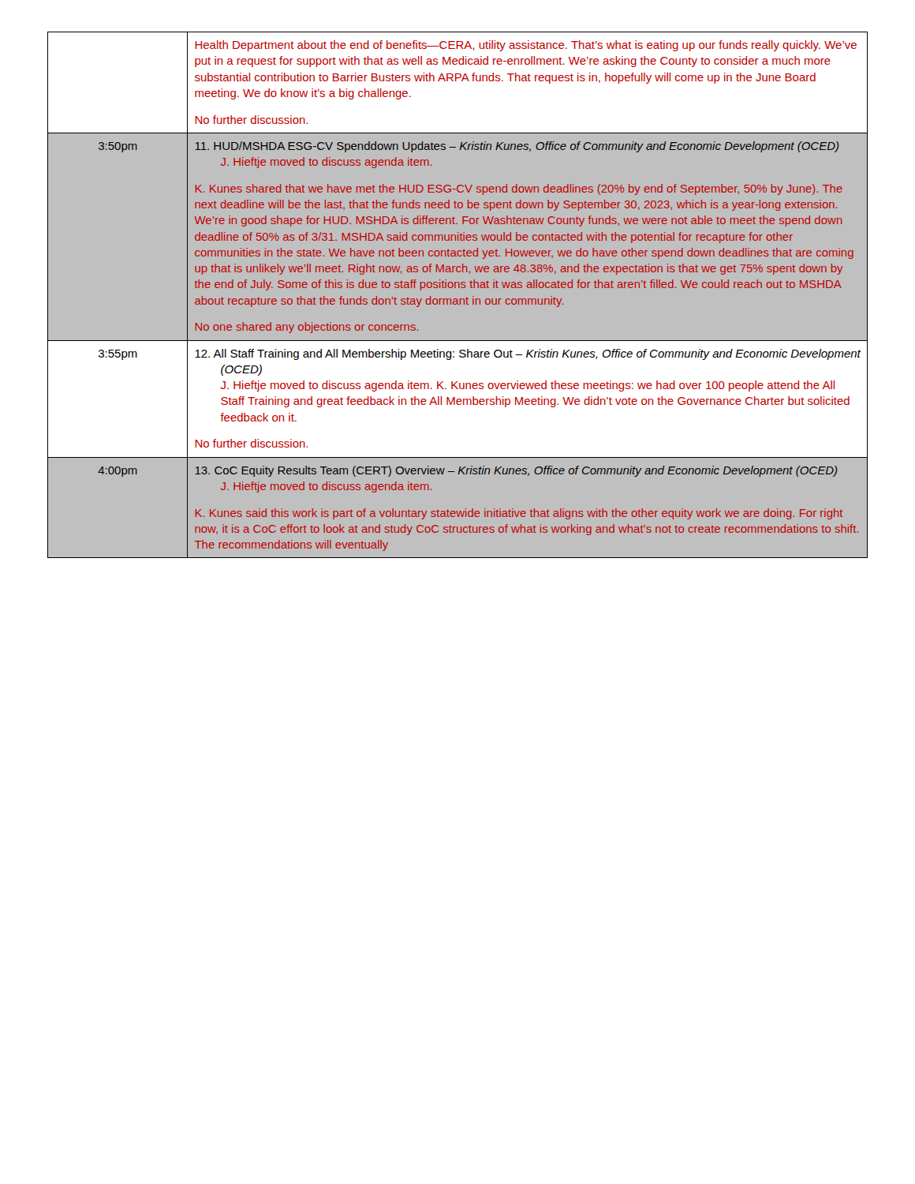| | Health Department about the end of benefits—CERA, utility assistance. That’s what is eating up our funds really quickly. We’ve put in a request for support with that as well as Medicaid re-enrollment. We’re asking the County to consider a much more substantial contribution to Barrier Busters with ARPA funds. That request is in, hopefully will come up in the June Board meeting. We do know it’s a big challenge. No further discussion. |
| 3:50pm | 11. HUD/MSHDA ESG-CV Spenddown Updates – Kristin Kunes, Office of Community and Economic Development (OCED) J. Hieftje moved to discuss agenda item. K. Kunes shared that we have met the HUD ESG-CV spend down deadlines (20% by end of September, 50% by June). The next deadline will be the last, that the funds need to be spent down by September 30, 2023, which is a year-long extension. We’re in good shape for HUD. MSHDA is different. For Washtenaw County funds, we were not able to meet the spend down deadline of 50% as of 3/31. MSHDA said communities would be contacted with the potential for recapture for other communities in the state. We have not been contacted yet. However, we do have other spend down deadlines that are coming up that is unlikely we’ll meet. Right now, as of March, we are 48.38%, and the expectation is that we get 75% spent down by the end of July. Some of this is due to staff positions that it was allocated for that aren’t filled. We could reach out to MSHDA about recapture so that the funds don’t stay dormant in our community. No one shared any objections or concerns. |
| 3:55pm | 12. All Staff Training and All Membership Meeting: Share Out – Kristin Kunes, Office of Community and Economic Development (OCED) J. Hieftje moved to discuss agenda item. K. Kunes overviewed these meetings: we had over 100 people attend the All Staff Training and great feedback in the All Membership Meeting. We didn’t vote on the Governance Charter but solicited feedback on it. No further discussion. |
| 4:00pm | 13. CoC Equity Results Team (CERT) Overview – Kristin Kunes, Office of Community and Economic Development (OCED) J. Hieftje moved to discuss agenda item. K. Kunes said this work is part of a voluntary statewide initiative that aligns with the other equity work we are doing. For right now, it is a CoC effort to look at and study CoC structures of what is working and what’s not to create recommendations to shift. The recommendations will eventually |